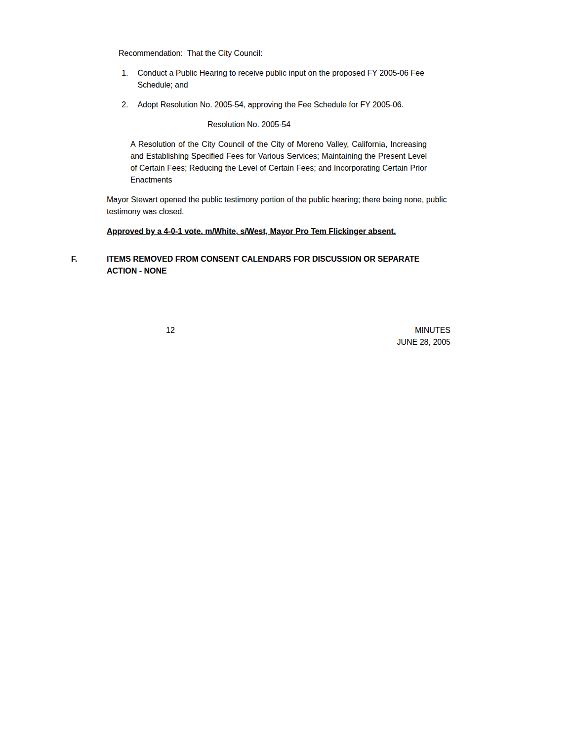Recommendation: That the City Council:
Conduct a Public Hearing to receive public input on the proposed FY 2005-06 Fee Schedule; and
Adopt Resolution No. 2005-54, approving the Fee Schedule for FY 2005-06.
Resolution No. 2005-54
A Resolution of the City Council of the City of Moreno Valley, California, Increasing and Establishing Specified Fees for Various Services; Maintaining the Present Level of Certain Fees; Reducing the Level of Certain Fees; and Incorporating Certain Prior Enactments
Mayor Stewart opened the public testimony portion of the public hearing; there being none, public testimony was closed.
Approved by a 4-0-1 vote. m/White, s/West, Mayor Pro Tem Flickinger absent.
F. ITEMS REMOVED FROM CONSENT CALENDARS FOR DISCUSSION OR SEPARATE ACTION - NONE
12
MINUTES
JUNE 28, 2005